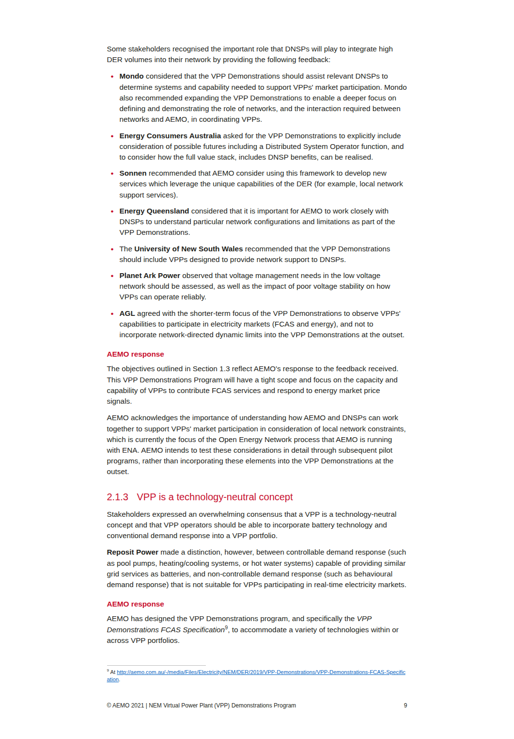Some stakeholders recognised the important role that DNSPs will play to integrate high DER volumes into their network by providing the following feedback:
Mondo considered that the VPP Demonstrations should assist relevant DNSPs to determine systems and capability needed to support VPPs' market participation. Mondo also recommended expanding the VPP Demonstrations to enable a deeper focus on defining and demonstrating the role of networks, and the interaction required between networks and AEMO, in coordinating VPPs.
Energy Consumers Australia asked for the VPP Demonstrations to explicitly include consideration of possible futures including a Distributed System Operator function, and to consider how the full value stack, includes DNSP benefits, can be realised.
Sonnen recommended that AEMO consider using this framework to develop new services which leverage the unique capabilities of the DER (for example, local network support services).
Energy Queensland considered that it is important for AEMO to work closely with DNSPs to understand particular network configurations and limitations as part of the VPP Demonstrations.
The University of New South Wales recommended that the VPP Demonstrations should include VPPs designed to provide network support to DNSPs.
Planet Ark Power observed that voltage management needs in the low voltage network should be assessed, as well as the impact of poor voltage stability on how VPPs can operate reliably.
AGL agreed with the shorter-term focus of the VPP Demonstrations to observe VPPs' capabilities to participate in electricity markets (FCAS and energy), and not to incorporate network-directed dynamic limits into the VPP Demonstrations at the outset.
AEMO response
The objectives outlined in Section 1.3 reflect AEMO's response to the feedback received. This VPP Demonstrations Program will have a tight scope and focus on the capacity and capability of VPPs to contribute FCAS services and respond to energy market price signals.
AEMO acknowledges the importance of understanding how AEMO and DNSPs can work together to support VPPs' market participation in consideration of local network constraints, which is currently the focus of the Open Energy Network process that AEMO is running with ENA. AEMO intends to test these considerations in detail through subsequent pilot programs, rather than incorporating these elements into the VPP Demonstrations at the outset.
2.1.3 VPP is a technology-neutral concept
Stakeholders expressed an overwhelming consensus that a VPP is a technology-neutral concept and that VPP operators should be able to incorporate battery technology and conventional demand response into a VPP portfolio.
Reposit Power made a distinction, however, between controllable demand response (such as pool pumps, heating/cooling systems, or hot water systems) capable of providing similar grid services as batteries, and non-controllable demand response (such as behavioural demand response) that is not suitable for VPPs participating in real-time electricity markets.
AEMO response
AEMO has designed the VPP Demonstrations program, and specifically the VPP Demonstrations FCAS Specification9, to accommodate a variety of technologies within or across VPP portfolios.
9 At http://aemo.com.au/-/media/Files/Electricity/NEM/DER/2019/VPP-Demonstrations/VPP-Demonstrations-FCAS-Specification.
© AEMO 2021 | NEM Virtual Power Plant (VPP) Demonstrations Program
9